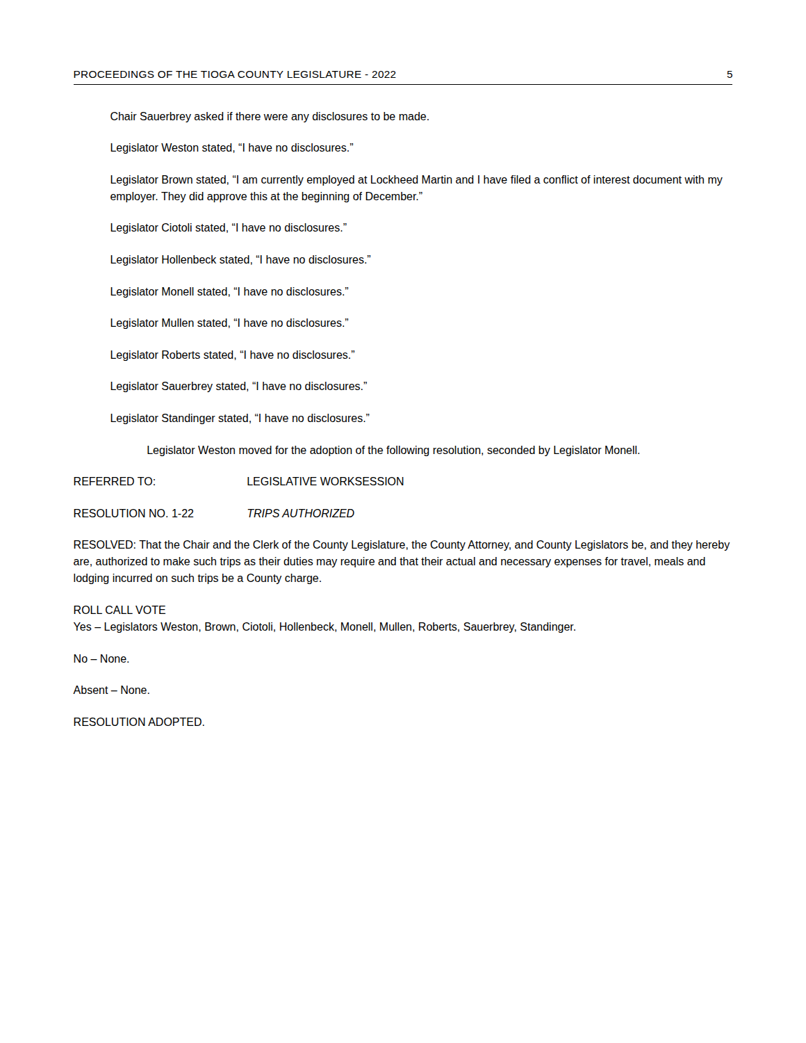PROCEEDINGS OF THE TIOGA COUNTY LEGISLATURE - 2022 5
Chair Sauerbrey asked if there were any disclosures to be made.
Legislator Weston stated, “I have no disclosures.”
Legislator Brown stated, “I am currently employed at Lockheed Martin and I have filed a conflict of interest document with my employer. They did approve this at the beginning of December.”
Legislator Ciotoli stated, “I have no disclosures.”
Legislator Hollenbeck stated, “I have no disclosures.”
Legislator Monell stated, “I have no disclosures.”
Legislator Mullen stated, “I have no disclosures.”
Legislator Roberts stated, “I have no disclosures.”
Legislator Sauerbrey stated, “I have no disclosures.”
Legislator Standinger stated, “I have no disclosures.”
Legislator Weston moved for the adoption of the following resolution, seconded by Legislator Monell.
REFERRED TO: LEGISLATIVE WORKSESSION
RESOLUTION NO. 1-22 TRIPS AUTHORIZED
RESOLVED: That the Chair and the Clerk of the County Legislature, the County Attorney, and County Legislators be, and they hereby are, authorized to make such trips as their duties may require and that their actual and necessary expenses for travel, meals and lodging incurred on such trips be a County charge.
ROLL CALL VOTE
Yes – Legislators Weston, Brown, Ciotoli, Hollenbeck, Monell, Mullen, Roberts, Sauerbrey, Standinger.
No – None.
Absent – None.
RESOLUTION ADOPTED.